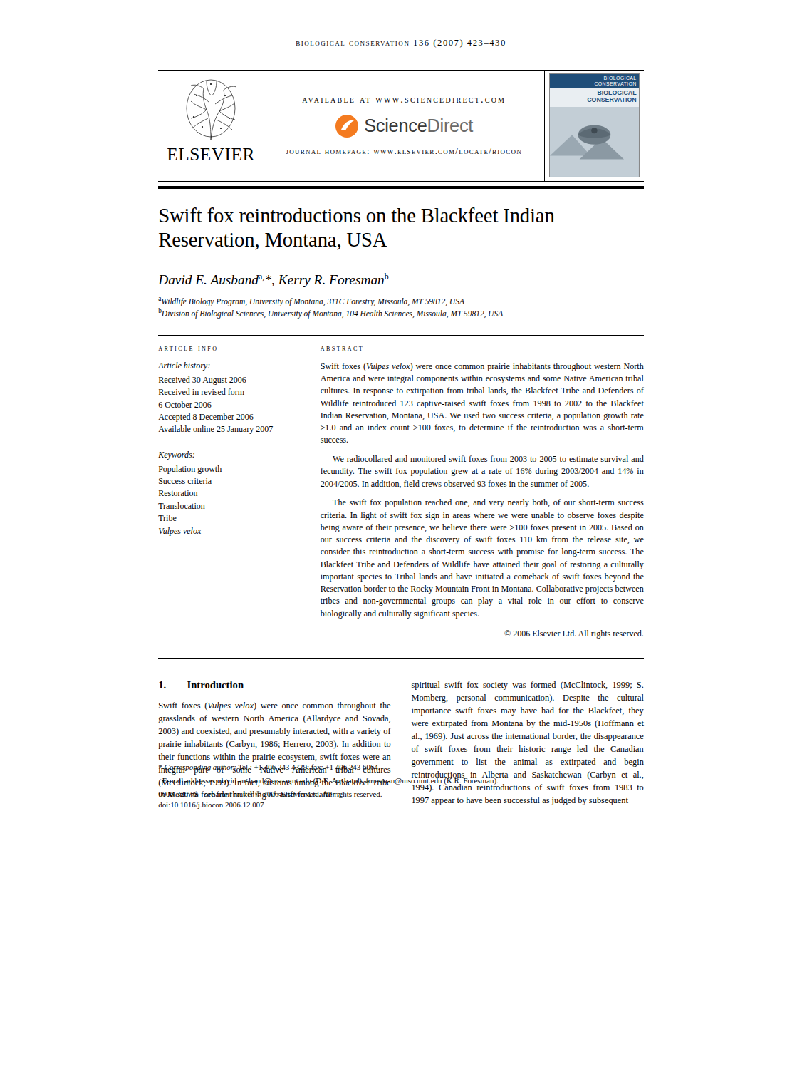biological conservation 136 (2007) 423–430
ELSEVIER
available at www.sciencedirect.com
Science Direct
journal homepage: www.elsevier.com/locate/biocon
BIOLOGICAL
CONSERVATION
BIOLOGICAL
CONSERVATION
Swift fox reintroductions on the Blackfeet Indian
Reservation, Montana, USA
David E. Ausbanda,*, Kerry R. Foresmanb
aWildlife Biology Program, University of Montana, 311C Forestry, Missoula, MT 59812, USA
bDivision of Biological Sciences, University of Montana, 104 Health Sciences, Missoula, MT 59812, USA
article info
Article history:
Received 30 August 2006
Received in revised form
6 October 2006
Accepted 8 December 2006
Available online 25 January 2007
Keywords:
Population growth
Success criteria
Restoration
Translocation
Tribe
Vulpes velox
abstract
Swift foxes (Vulpes velox) were once common prairie inhabitants throughout western North America and were integral components within ecosystems and some Native American tribal cultures. In response to extirpation from tribal lands, the Blackfeet Tribe and Defenders of Wildlife reintroduced 123 captive-raised swift foxes from 1998 to 2002 to the Blackfeet Indian Reservation, Montana, USA. We used two success criteria, a population growth rate ≥1.0 and an index count ≥100 foxes, to determine if the reintroduction was a short-term success.
We radiocollared and monitored swift foxes from 2003 to 2005 to estimate survival and fecundity. The swift fox population grew at a rate of 16% during 2003/2004 and 14% in 2004/2005. In addition, field crews observed 93 foxes in the summer of 2005.
The swift fox population reached one, and very nearly both, of our short-term success criteria. In light of swift fox sign in areas where we were unable to observe foxes despite being aware of their presence, we believe there were ≥100 foxes present in 2005. Based on our success criteria and the discovery of swift foxes 110 km from the release site, we consider this reintroduction a short-term success with promise for long-term success. The Blackfeet Tribe and Defenders of Wildlife have attained their goal of restoring a culturally important species to Tribal lands and have initiated a comeback of swift foxes beyond the Reservation border to the Rocky Mountain Front in Montana. Collaborative projects between tribes and non-governmental groups can play a vital role in our effort to conserve biologically and culturally significant species.
© 2006 Elsevier Ltd. All rights reserved.
1. Introduction
Swift foxes (Vulpes velox) were once common throughout the grasslands of western North America (Allardyce and Sovada, 2003) and coexisted, and presumably interacted, with a variety of prairie inhabitants (Carbyn, 1986; Herrero, 2003). In addition to their functions within the prairie ecosystem, swift foxes were an integral part of some Native American tribal cultures (McClintock, 1999). In fact, customs among the Blackfeet Tribe in Montana forbade the killing of swift foxes after a
spiritual swift fox society was formed (McClintock, 1999; S. Momberg, personal communication). Despite the cultural importance swift foxes may have had for the Blackfeet, they were extirpated from Montana by the mid-1950s (Hoffmann et al., 1969). Just across the international border, the disappearance of swift foxes from their historic range led the Canadian government to list the animal as extirpated and begin reintroductions in Alberta and Saskatchewan (Carbyn et al., 1994). Canadian reintroductions of swift foxes from 1983 to 1997 appear to have been successful as judged by subsequent
* Corresponding author: Tel.: +1 406 243 4329; fax: +1 406 243 6064.
E-mail addresses: david.ausband@mso.umt.edu (D.E. Ausband), foresman@mso.umt.edu (K.R. Foresman).
0006-3207/$ - see front matter © 2006 Elsevier Ltd. All rights reserved.
doi:10.1016/j.biocon.2006.12.007